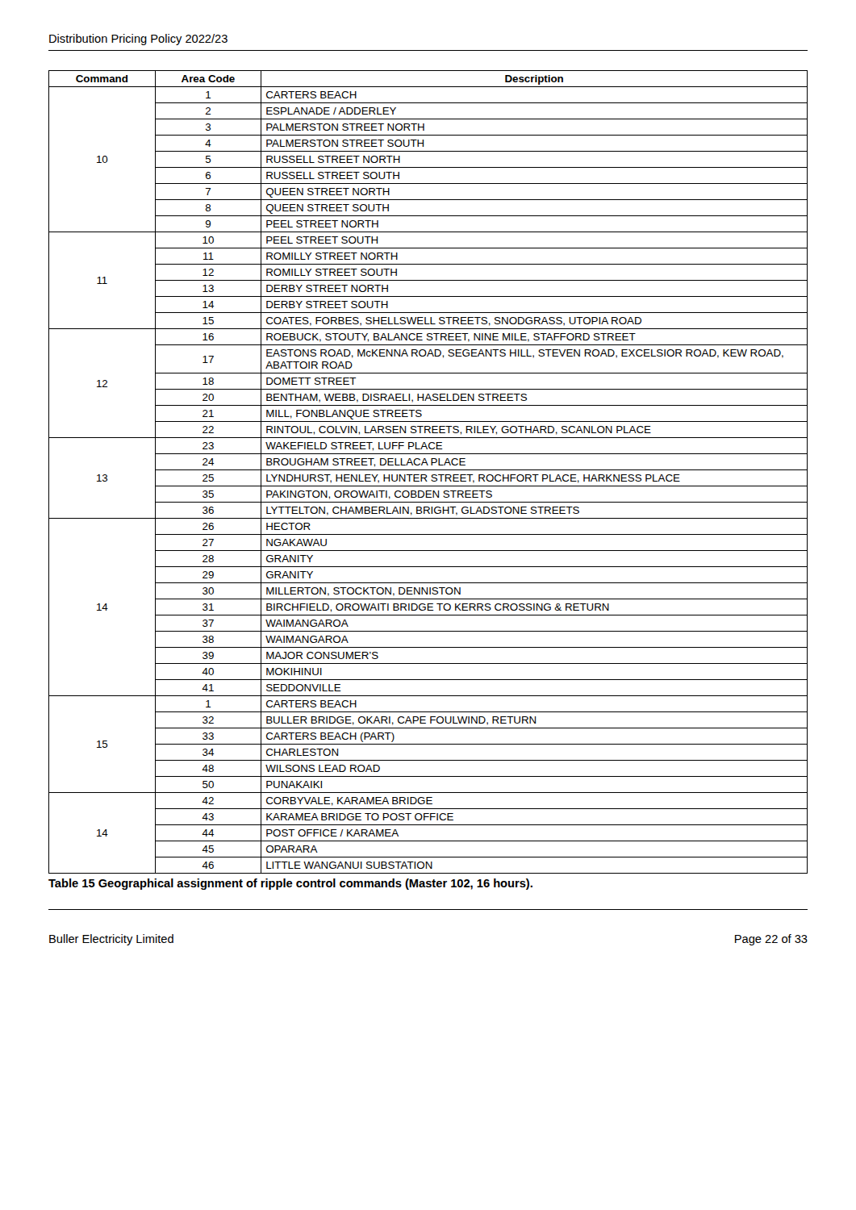Distribution Pricing Policy 2022/23
| Command | Area Code | Description |
| --- | --- | --- |
| 10 | 1 | CARTERS BEACH |
| 2 | ESPLANADE / ADDERLEY |
| 3 | PALMERSTON STREET NORTH |
| 4 | PALMERSTON STREET SOUTH |
| 5 | RUSSELL STREET NORTH |
| 6 | RUSSELL STREET SOUTH |
| 7 | QUEEN STREET NORTH |
| 8 | QUEEN STREET SOUTH |
| 9 | PEEL STREET NORTH |
| 11 | 10 | PEEL STREET SOUTH |
| 11 | ROMILLY STREET NORTH |
| 12 | ROMILLY STREET SOUTH |
| 13 | DERBY STREET NORTH |
| 14 | DERBY STREET SOUTH |
| 15 | COATES, FORBES, SHELLSWELL STREETS, SNODGRASS, UTOPIA ROAD |
| 12 | 16 | ROEBUCK, STOUTY, BALANCE STREET, NINE MILE, STAFFORD STREET |
| 17 | EASTONS ROAD, McKENNA ROAD, SEGEANTS HILL, STEVEN ROAD, EXCELSIOR ROAD, KEW ROAD, ABATTOIR ROAD |
| 18 | DOMETT STREET |
| 20 | BENTHAM, WEBB, DISRAELI, HASELDEN STREETS |
| 21 | MILL, FONBLANQUE STREETS |
| 22 | RINTOUL, COLVIN, LARSEN STREETS, RILEY, GOTHARD, SCANLON PLACE |
| 13 | 23 | WAKEFIELD STREET, LUFF PLACE |
| 24 | BROUGHAM STREET, DELLACA PLACE |
| 25 | LYNDHURST, HENLEY, HUNTER STREET, ROCHFORT PLACE, HARKNESS PLACE |
| 35 | PAKINGTON, OROWAITI, COBDEN STREETS |
| 36 | LYTTELTON, CHAMBERLAIN, BRIGHT, GLADSTONE STREETS |
| 14 | 26 | HECTOR |
| 27 | NGAKAWAU |
| 28 | GRANITY |
| 29 | GRANITY |
| 30 | MILLERTON, STOCKTON, DENNISTON |
| 31 | BIRCHFIELD, OROWAITI BRIDGE TO KERRS CROSSING & RETURN |
| 37 | WAIMANGAROA |
| 38 | WAIMANGAROA |
| 39 | MAJOR CONSUMER’S |
| 40 | MOKIHINUI |
| 41 | SEDDONVILLE |
| 15 | 1 | CARTERS BEACH |
| 32 | BULLER BRIDGE, OKARI, CAPE FOULWIND, RETURN |
| 33 | CARTERS BEACH (PART) |
| 34 | CHARLESTON |
| 48 | WILSONS LEAD ROAD |
| 50 | PUNAKAIKI |
| 14 | 42 | CORBYVALE, KARAMEA BRIDGE |
| 43 | KARAMEA BRIDGE TO POST OFFICE |
| 44 | POST OFFICE / KARAMEA |
| 45 | OPARARA |
| 46 | LITTLE WANGANUI SUBSTATION |
Table 15 Geographical assignment of ripple control commands (Master 102, 16 hours).
Buller Electricity Limited Page 22 of 33